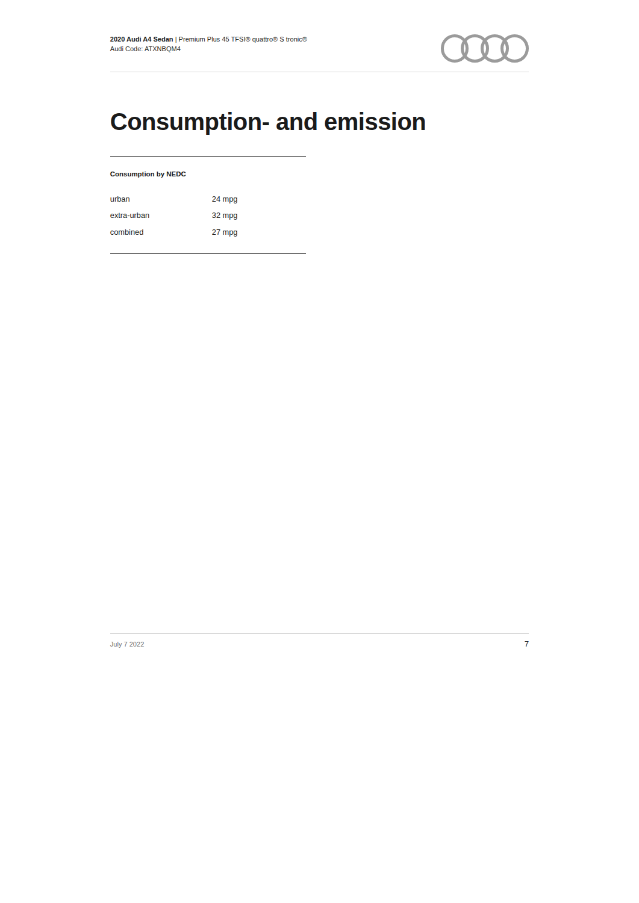2020 Audi A4 Sedan | Premium Plus 45 TFSI® quattro® S tronic®
Audi Code: ATXNBQM4
Consumption- and emission
Consumption by NEDC
| urban | 24 mpg |
| extra-urban | 32 mpg |
| combined | 27 mpg |
July 7 2022 7